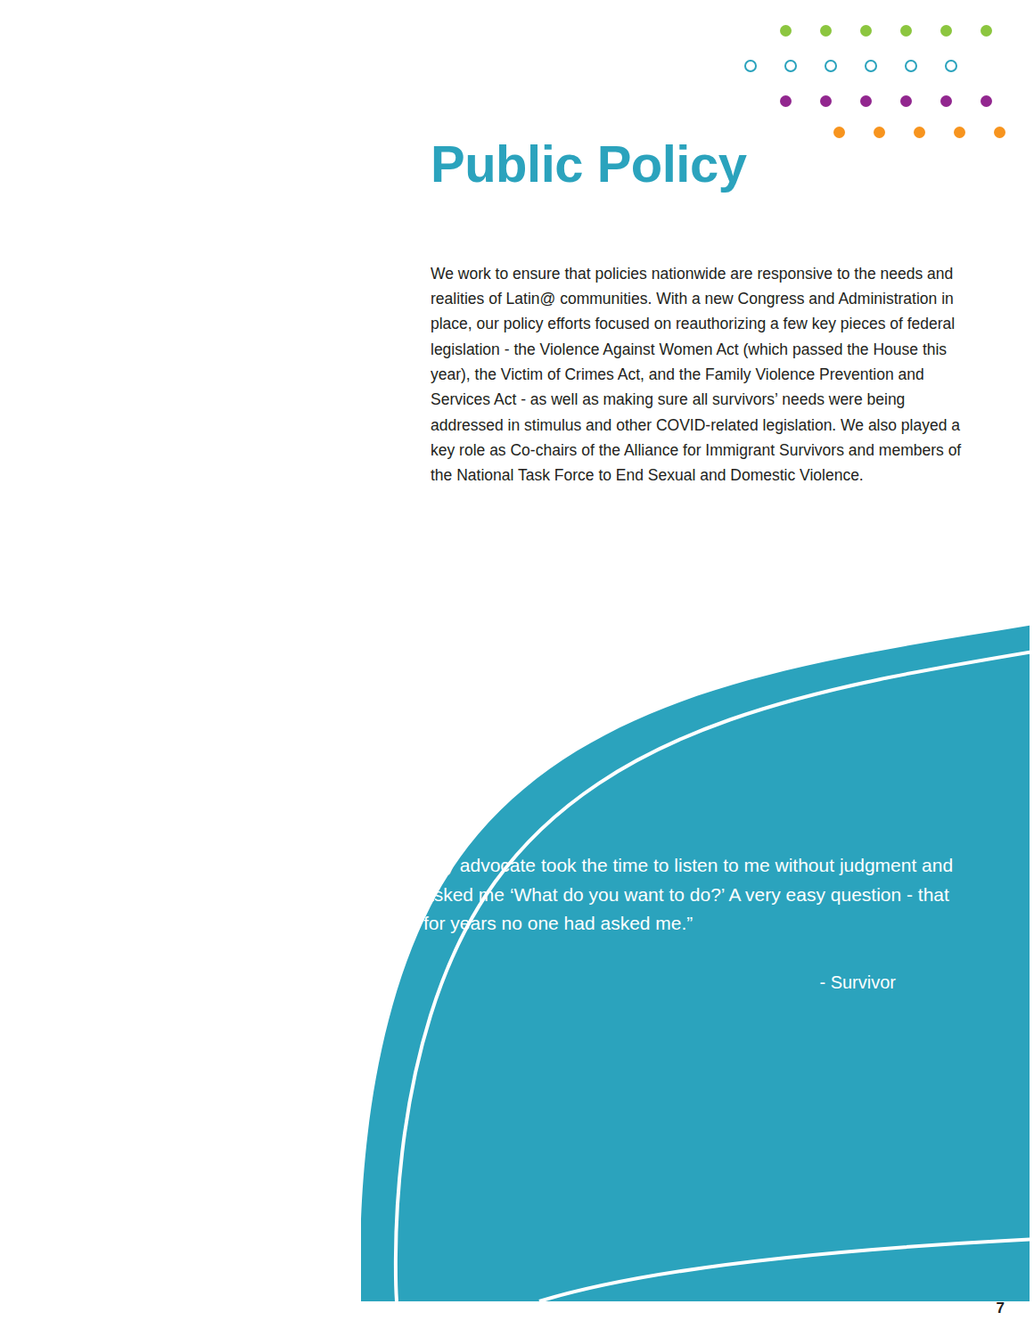Public Policy
We work to ensure that policies nationwide are responsive to the needs and realities of Latin@ communities. With a new Congress and Administration in place, our policy efforts focused on reauthorizing a few key pieces of federal legislation - the Violence Against Women Act (which passed the House this year), the Victim of Crimes Act, and the Family Violence Prevention and Services Act - as well as making sure all survivors’ needs were being addressed in stimulus and other COVID-related legislation. We also played a key role as Co-chairs of the Alliance for Immigrant Survivors and members of the National Task Force to End Sexual and Domestic Violence.
“My advocate took the time to listen to me without judgment and asked me ‘What do you want to do?’ A very easy question - that for years no one had asked me.” - Survivor
7